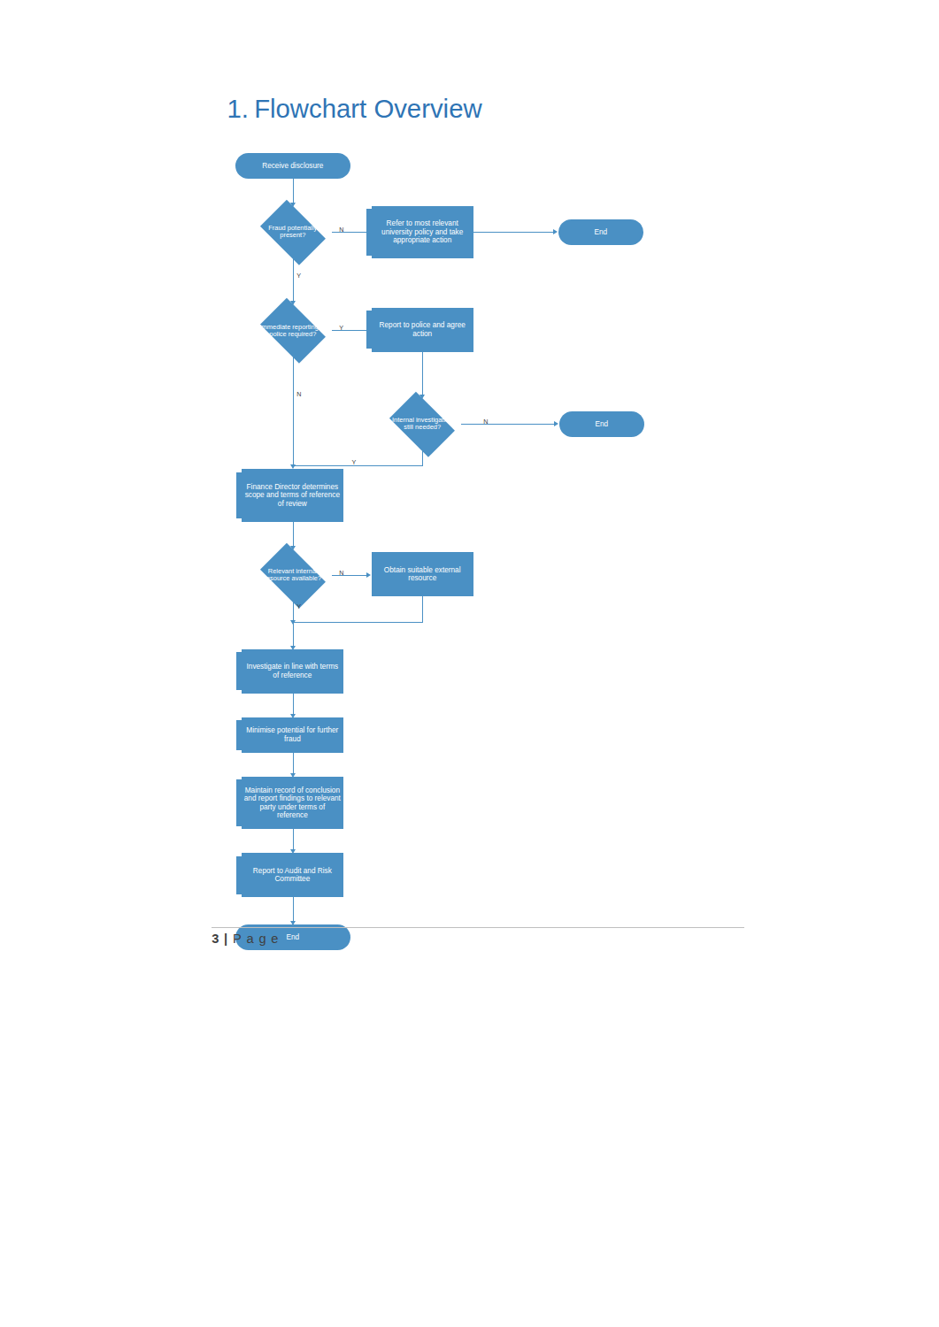1. Flowchart Overview
Receive disclosure
Fraud potentially present?
N
Refer to most relevant university policy and take appropriate action
End
Y
Immediate reporting to police required?
Y
Report to police and agree action
Internal investigation still needed?
N
End
Y
N
Finance Director determines scope and terms of reference of review
Relevant internal resource available?
N
Obtain suitable external resource
Y
Investigate in line with terms of reference
Minimise potential for further fraud
Maintain record of conclusion and report findings to relevant party under terms of reference
Report to Audit and Risk Committee
End
3 | P a g e